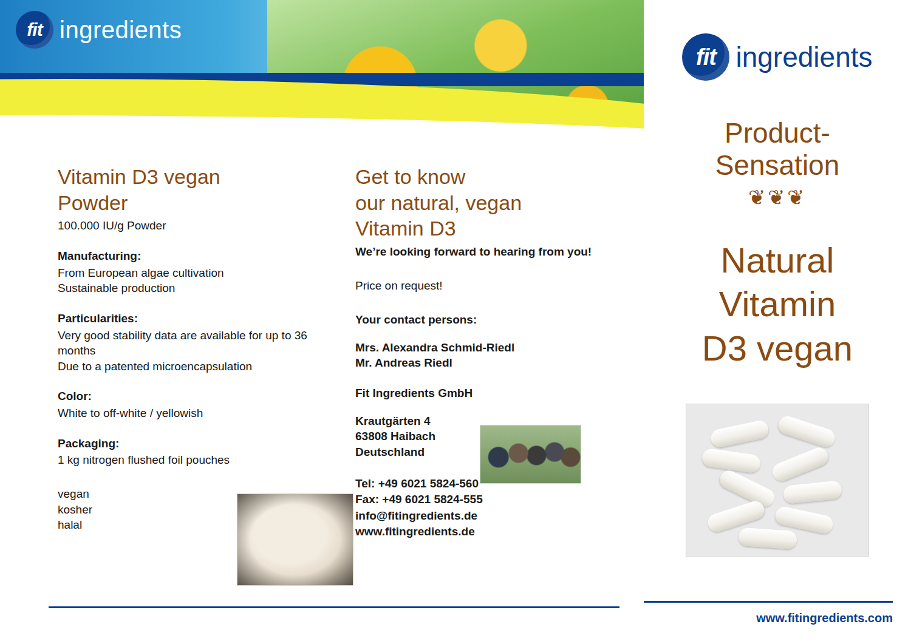fit ingredients
Vitamin D3 vegan
Powder
100.000 IU/g Powder
Manufacturing:
From European algae cultivation
Sustainable production
Particularities:
Very good stability data are available for up to 36 months
Due to a patented microencapsulation
Color:
White to off-white / yellowish
Packaging:
1 kg nitrogen flushed foil pouches
vegan
kosher
halal
Get to know
our natural, vegan
Vitamin D3
We’re looking forward to hearing from you!
Price on request!
Your contact persons:
Mrs. Alexandra Schmid-Riedl
Mr. Andreas Riedl
Fit Ingredients GmbH
Kraut­gärten 4
63808 Haibach
Deutschland
Tel: +49 6021 5824-560
Fax: +49 6021 5824-555
info@fitingredients.de
www.fitingredients.de
fit ingredients
Product-
Sensation
❦❦❦
Natural
Vitamin
D3 vegan
www.fitingredients.com